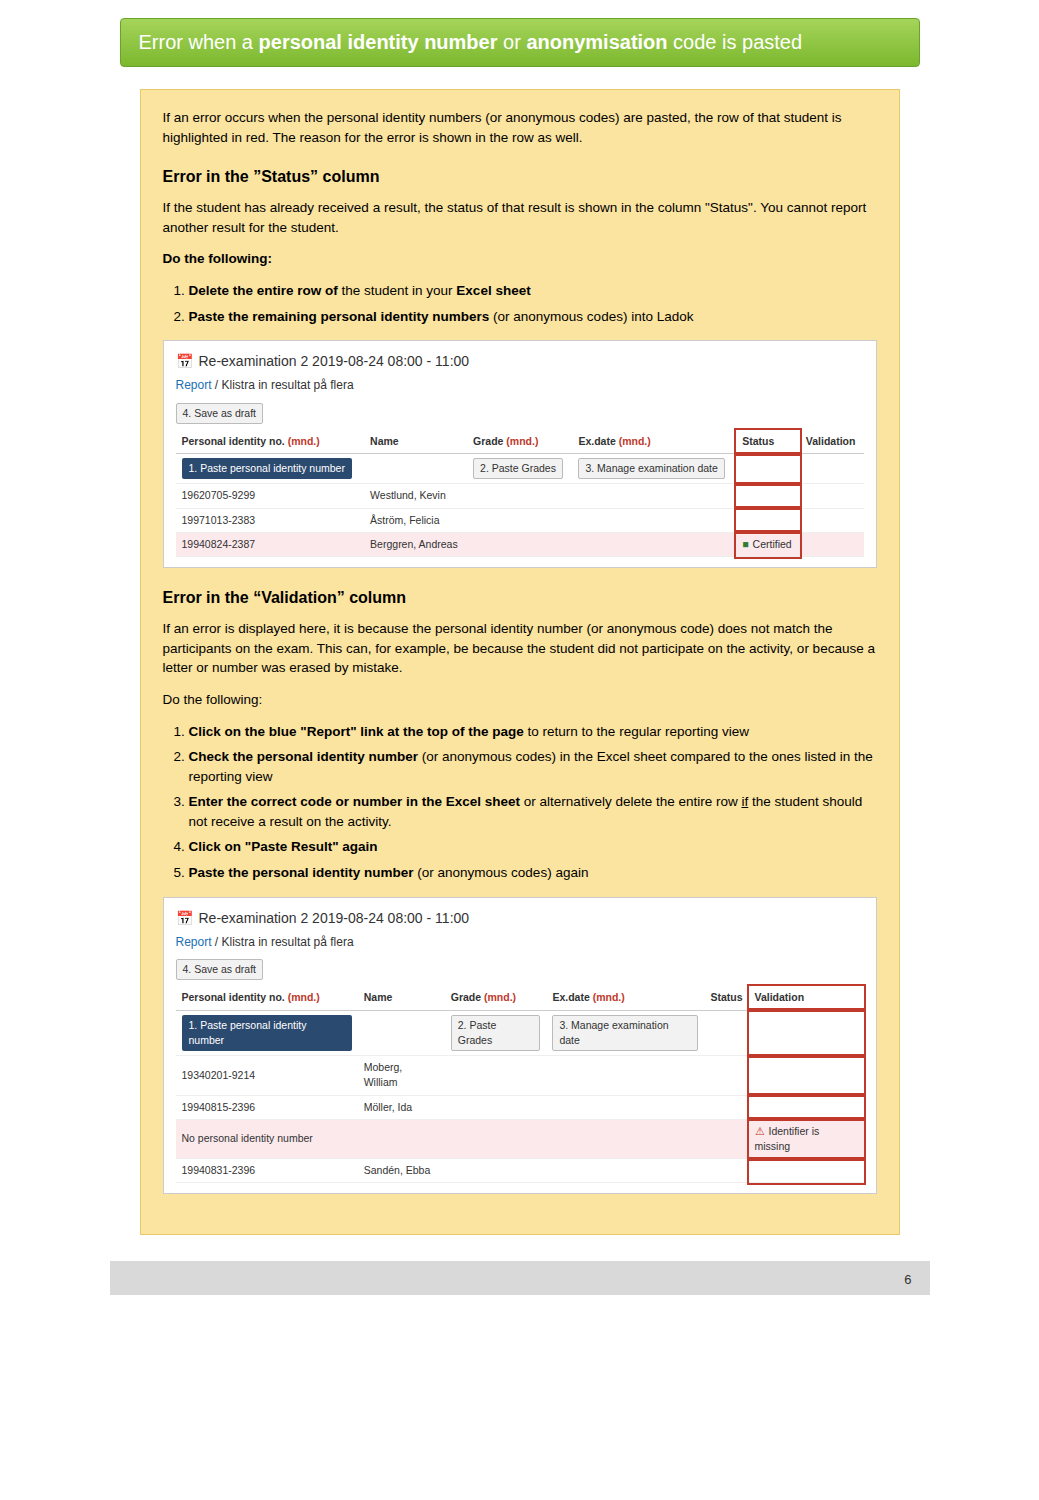Error when a personal identity number or anonymisation code is pasted
If an error occurs when the personal identity numbers (or anonymous codes) are pasted, the row of that student is highlighted in red. The reason for the error is shown in the row as well.
Error in the ”Status” column
If the student has already received a result, the status of that result is shown in the column "Status". You cannot report another result for the student.
Do the following:
Delete the entire row of the student in your Excel sheet
Paste the remaining personal identity numbers (or anonymous codes) into Ladok
📅Re-examination 2 2019-08-24 08:00 - 11:00
Report / Klistra in resultat på flera
4. Save as draft
| Personal identity no. (mnd.) | Name | Grade (mnd.) | Ex.date (mnd.) | Status | Validation |
| --- | --- | --- | --- | --- | --- |
| 1. Paste personal identity number | | 2. Paste Grades | 3. Manage examination date | | |
| 19620705-9299 | Westlund, Kevin | | | | |
| 19971013-2383 | Åström, Felicia | | | | |
| 19940824-2387 | Berggren, Andreas | | | Certified | |
Error in the “Validation” column
If an error is displayed here, it is because the personal identity number (or anonymous code) does not match the participants on the exam. This can, for example, be because the student did not participate on the activity, or because a letter or number was erased by mistake.
Do the following:
Click on the blue "Report" link at the top of the page to return to the regular reporting view
Check the personal identity number (or anonymous codes) in the Excel sheet compared to the ones listed in the reporting view
Enter the correct code or number in the Excel sheet or alternatively delete the entire row if the student should not receive a result on the activity.
Click on "Paste Result" again
Paste the personal identity number (or anonymous codes) again
📅Re-examination 2 2019-08-24 08:00 - 11:00
Report / Klistra in resultat på flera
4. Save as draft
| Personal identity no. (mnd.) | Name | Grade (mnd.) | Ex.date (mnd.) | Status | Validation |
| --- | --- | --- | --- | --- | --- |
| 1. Paste personal identity number | | 2. Paste Grades | 3. Manage examination date | | |
| 19340201-9214 | Moberg, William | | | | |
| 19940815-2396 | Möller, Ida | | | | |
| No personal identity number | | | | | Identifier is missing |
| 19940831-2396 | Sandén, Ebba | | | | |
6